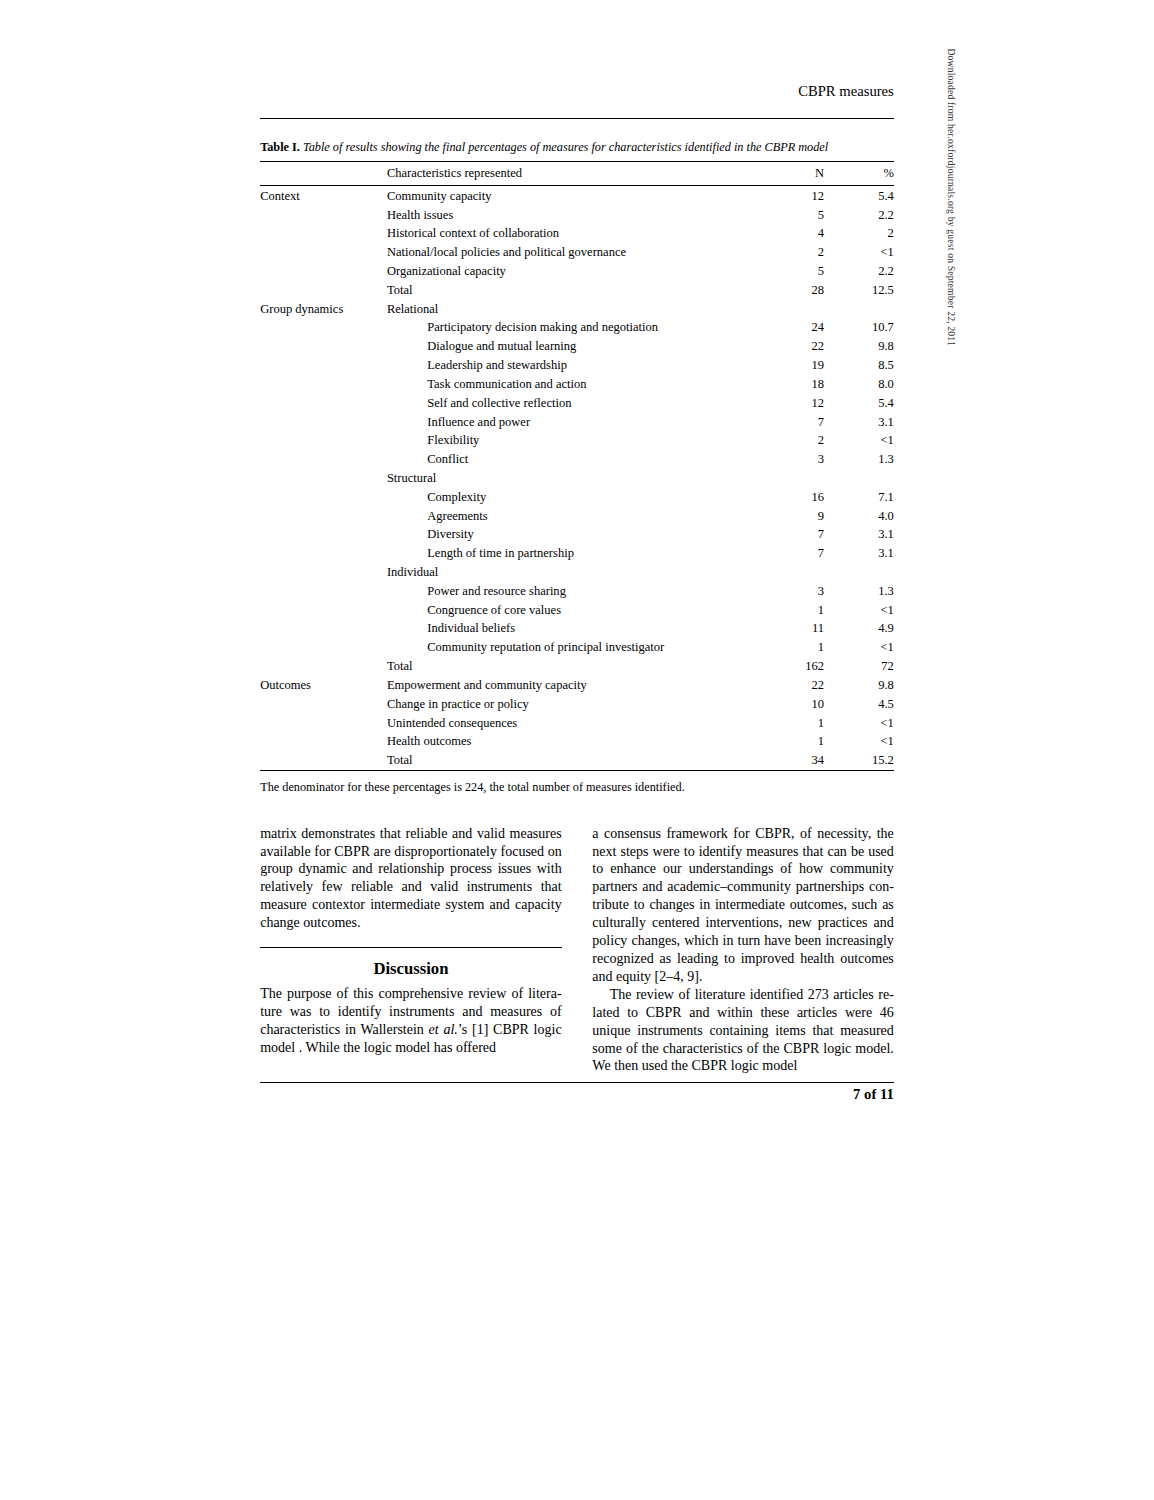CBPR measures
Table I. Table of results showing the final percentages of measures for characteristics identified in the CBPR model
| | Characteristics represented | N | % |
| --- | --- | --- | --- |
| Context | Community capacity | 12 | 5.4 |
| | Health issues | 5 | 2.2 |
| | Historical context of collaboration | 4 | 2 |
| | National/local policies and political governance | 2 | <1 |
| | Organizational capacity | 5 | 2.2 |
| | Total | 28 | 12.5 |
| Group dynamics | Relational | | |
| | Participatory decision making and negotiation | 24 | 10.7 |
| | Dialogue and mutual learning | 22 | 9.8 |
| | Leadership and stewardship | 19 | 8.5 |
| | Task communication and action | 18 | 8.0 |
| | Self and collective reflection | 12 | 5.4 |
| | Influence and power | 7 | 3.1 |
| | Flexibility | 2 | <1 |
| | Conflict | 3 | 1.3 |
| | Structural | | |
| | Complexity | 16 | 7.1 |
| | Agreements | 9 | 4.0 |
| | Diversity | 7 | 3.1 |
| | Length of time in partnership | 7 | 3.1 |
| | Individual | | |
| | Power and resource sharing | 3 | 1.3 |
| | Congruence of core values | 1 | <1 |
| | Individual beliefs | 11 | 4.9 |
| | Community reputation of principal investigator | 1 | <1 |
| | Total | 162 | 72 |
| Outcomes | Empowerment and community capacity | 22 | 9.8 |
| | Change in practice or policy | 10 | 4.5 |
| | Unintended consequences | 1 | <1 |
| | Health outcomes | 1 | <1 |
| | Total | 34 | 15.2 |
The denominator for these percentages is 224, the total number of measures identified.
matrix demonstrates that reliable and valid measures available for CBPR are disproportionately focused on group dynamic and relationship process issues with relatively few reliable and valid instruments that measure contextor intermediate system and capacity change outcomes.
Discussion
The purpose of this comprehensive review of literature was to identify instruments and measures of characteristics in Wallerstein et al.’s [1] CBPR logic model . While the logic model has offered
a consensus framework for CBPR, of necessity, the next steps were to identify measures that can be used to enhance our understandings of how community partners and academic–community partnerships contribute to changes in intermediate outcomes, such as culturally centered interventions, new practices and policy changes, which in turn have been increasingly recognized as leading to improved health outcomes and equity [2–4, 9].
The review of literature identified 273 articles related to CBPR and within these articles were 46 unique instruments containing items that measured some of the characteristics of the CBPR logic model. We then used the CBPR logic model
7 of 11
Downloaded from her.oxfordjournals.org by guest on September 22, 2011